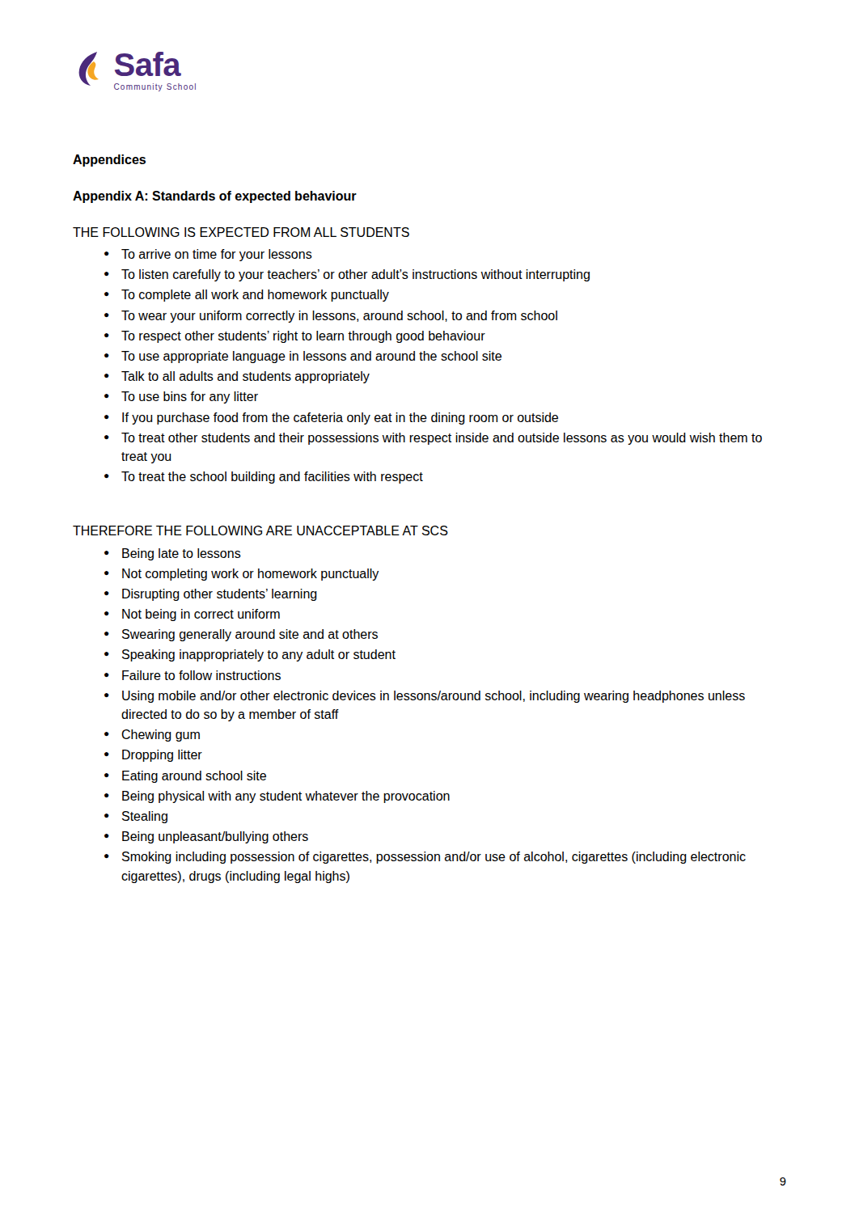Safa
Community School
Appendices
Appendix A: Standards of expected behaviour
THE FOLLOWING IS EXPECTED FROM ALL STUDENTS
To arrive on time for your lessons
To listen carefully to your teachers’ or other adult’s instructions without interrupting
To complete all work and homework punctually
To wear your uniform correctly in lessons, around school, to and from school
To respect other students’ right to learn through good behaviour
To use appropriate language in lessons and around the school site
Talk to all adults and students appropriately
To use bins for any litter
If you purchase food from the cafeteria only eat in the dining room or outside
To treat other students and their possessions with respect inside and outside lessons as you would wish them to treat you
To treat the school building and facilities with respect
THEREFORE THE FOLLOWING ARE UNACCEPTABLE AT SCS
Being late to lessons
Not completing work or homework punctually
Disrupting other students’ learning
Not being in correct uniform
Swearing generally around site and at others
Speaking inappropriately to any adult or student
Failure to follow instructions
Using mobile and/or other electronic devices in lessons/around school, including wearing headphones unless directed to do so by a member of staff
Chewing gum
Dropping litter
Eating around school site
Being physical with any student whatever the provocation
Stealing
Being unpleasant/bullying others
Smoking including possession of cigarettes, possession and/or use of alcohol, cigarettes (including electronic cigarettes), drugs (including legal highs)
9